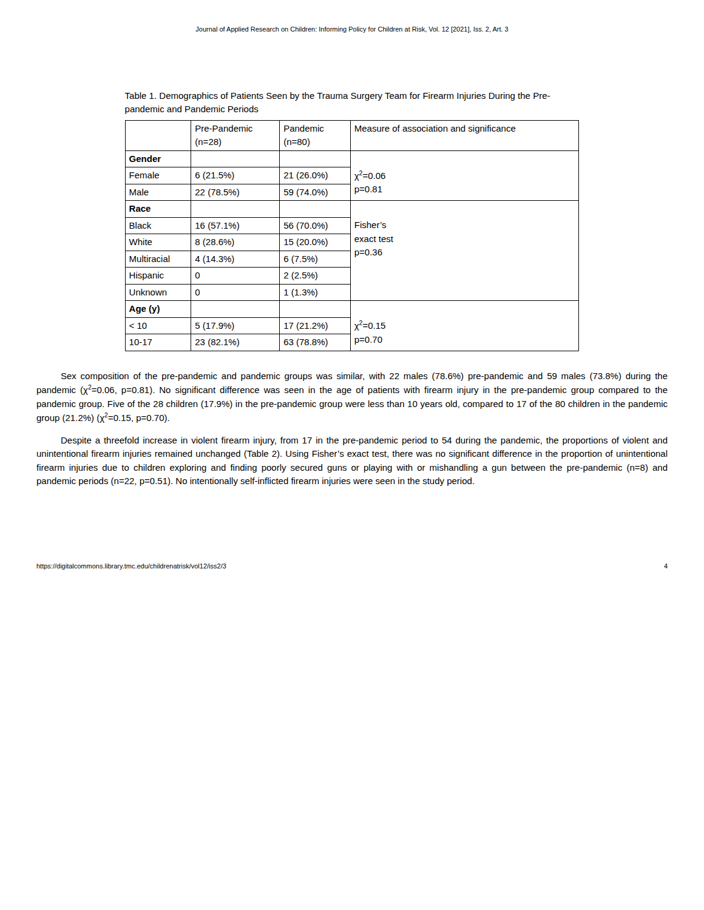Journal of Applied Research on Children: Informing Policy for Children at Risk, Vol. 12 [2021], Iss. 2, Art. 3
Table 1. Demographics of Patients Seen by the Trauma Surgery Team for Firearm Injuries During the Pre-pandemic and Pandemic Periods
| | Pre-Pandemic (n=28) | Pandemic (n=80) | Measure of association and significance |
| Gender | | | |
| Female | 6 (21.5%) | 21 (26.0%) | χ 2 =0.06 p=0.81 |
| Male | 22 (78.5%) | 59 (74.0%) |
| Race | | | |
| Black | 16 (57.1%) | 56 (70.0%) | Fisher’s exact test p=0.36 |
| White | 8 (28.6%) | 15 (20.0%) |
| Multiracial | 4 (14.3%) | 6 (7.5%) |
| Hispanic | 0 | 2 (2.5%) | |
| Unknown | 0 | 1 (1.3%) | |
| Age (y) | | | |
| < 10 | 5 (17.9%) | 17 (21.2%) | χ 2 =0.15 p=0.70 |
| 10-17 | 23 (82.1%) | 63 (78.8%) |
Sex composition of the pre-pandemic and pandemic groups was similar, with 22 males (78.6%) pre-pandemic and 59 males (73.8%) during the pandemic (χ2=0.06, p=0.81). No significant difference was seen in the age of patients with firearm injury in the pre-pandemic group compared to the pandemic group. Five of the 28 children (17.9%) in the pre-pandemic group were less than 10 years old, compared to 17 of the 80 children in the pandemic group (21.2%) (χ2=0.15, p=0.70).
Despite a threefold increase in violent firearm injury, from 17 in the pre-pandemic period to 54 during the pandemic, the proportions of violent and unintentional firearm injuries remained unchanged (Table 2). Using Fisher’s exact test, there was no significant difference in the proportion of unintentional firearm injuries due to children exploring and finding poorly secured guns or playing with or mishandling a gun between the pre-pandemic (n=8) and pandemic periods (n=22, p=0.51). No intentionally self-inflicted firearm injuries were seen in the study period.
https://digitalcommons.library.tmc.edu/childrenatrisk/vol12/iss2/3 4